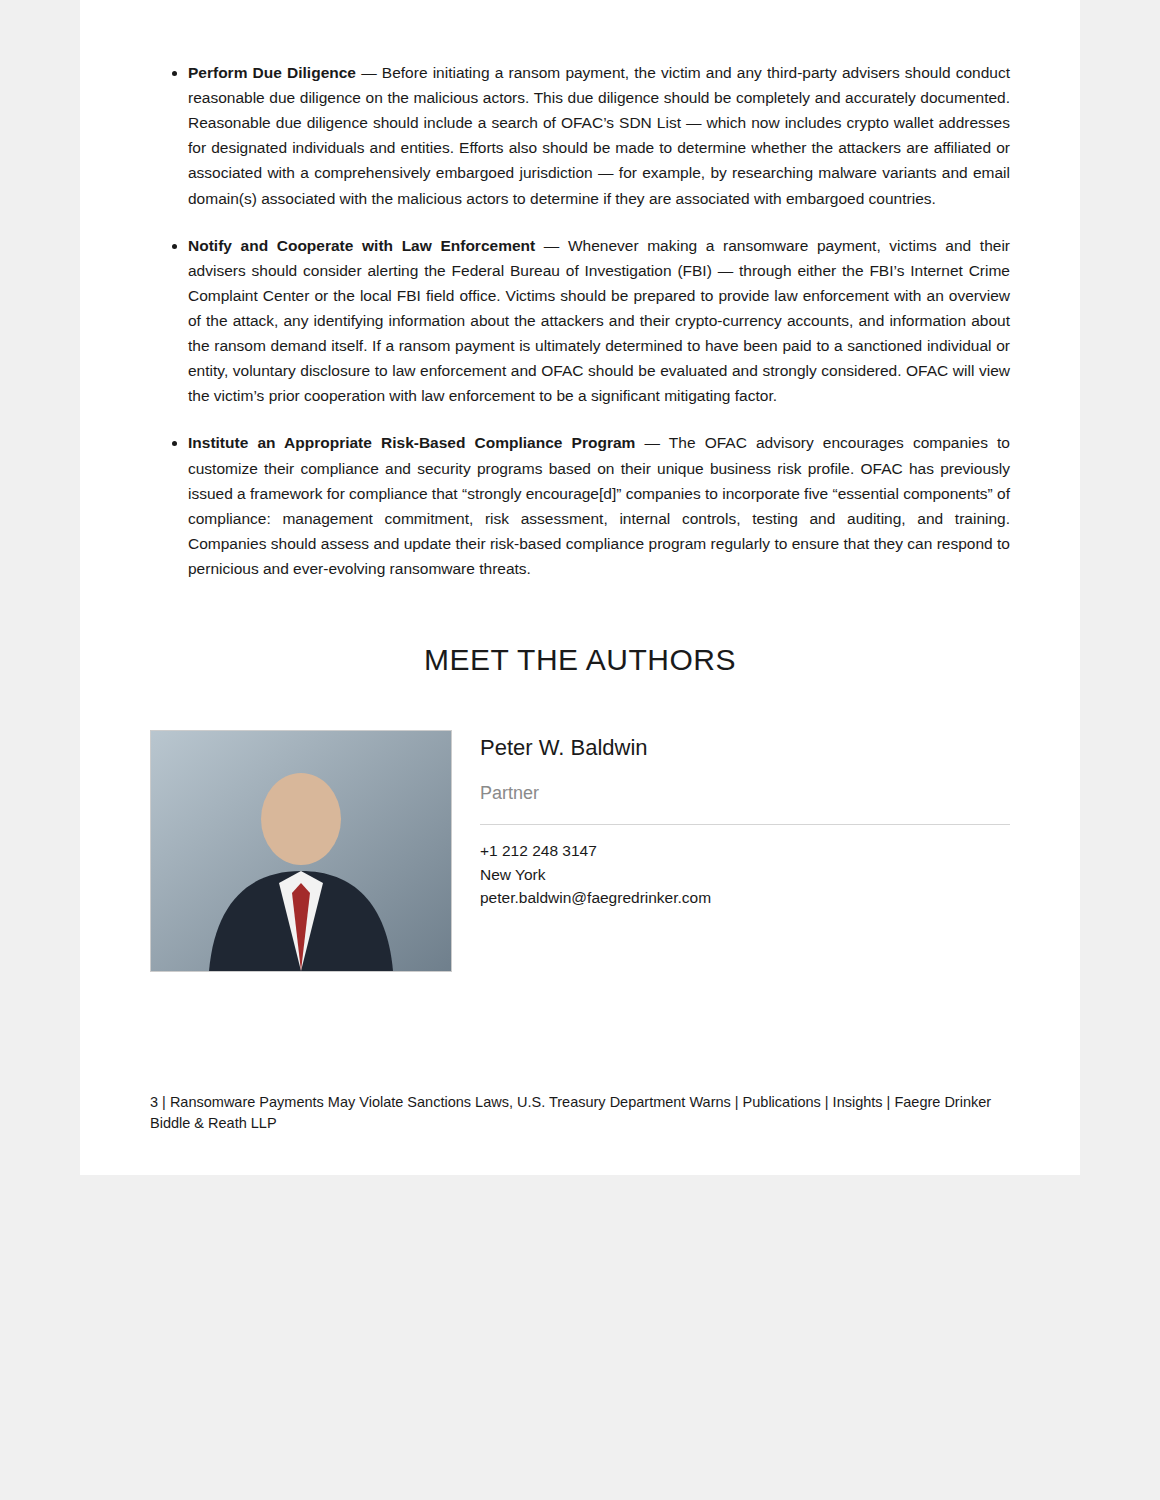Perform Due Diligence — Before initiating a ransom payment, the victim and any third-party advisers should conduct reasonable due diligence on the malicious actors. This due diligence should be completely and accurately documented. Reasonable due diligence should include a search of OFAC’s SDN List — which now includes crypto wallet addresses for designated individuals and entities. Efforts also should be made to determine whether the attackers are affiliated or associated with a comprehensively embargoed jurisdiction — for example, by researching malware variants and email domain(s) associated with the malicious actors to determine if they are associated with embargoed countries.
Notify and Cooperate with Law Enforcement — Whenever making a ransomware payment, victims and their advisers should consider alerting the Federal Bureau of Investigation (FBI) — through either the FBI’s Internet Crime Complaint Center or the local FBI field office. Victims should be prepared to provide law enforcement with an overview of the attack, any identifying information about the attackers and their crypto-currency accounts, and information about the ransom demand itself. If a ransom payment is ultimately determined to have been paid to a sanctioned individual or entity, voluntary disclosure to law enforcement and OFAC should be evaluated and strongly considered. OFAC will view the victim’s prior cooperation with law enforcement to be a significant mitigating factor.
Institute an Appropriate Risk-Based Compliance Program — The OFAC advisory encourages companies to customize their compliance and security programs based on their unique business risk profile. OFAC has previously issued a framework for compliance that “strongly encourage[d]” companies to incorporate five “essential components” of compliance: management commitment, risk assessment, internal controls, testing and auditing, and training. Companies should assess and update their risk-based compliance program regularly to ensure that they can respond to pernicious and ever-evolving ransomware threats.
MEET THE AUTHORS
| | Peter W. Baldwin Partner +1 212 248 3147 New York peter.baldwin@faegredrinker.com |
3 | Ransomware Payments May Violate Sanctions Laws, U.S. Treasury Department Warns | Publications | Insights | Faegre Drinker Biddle & Reath LLP